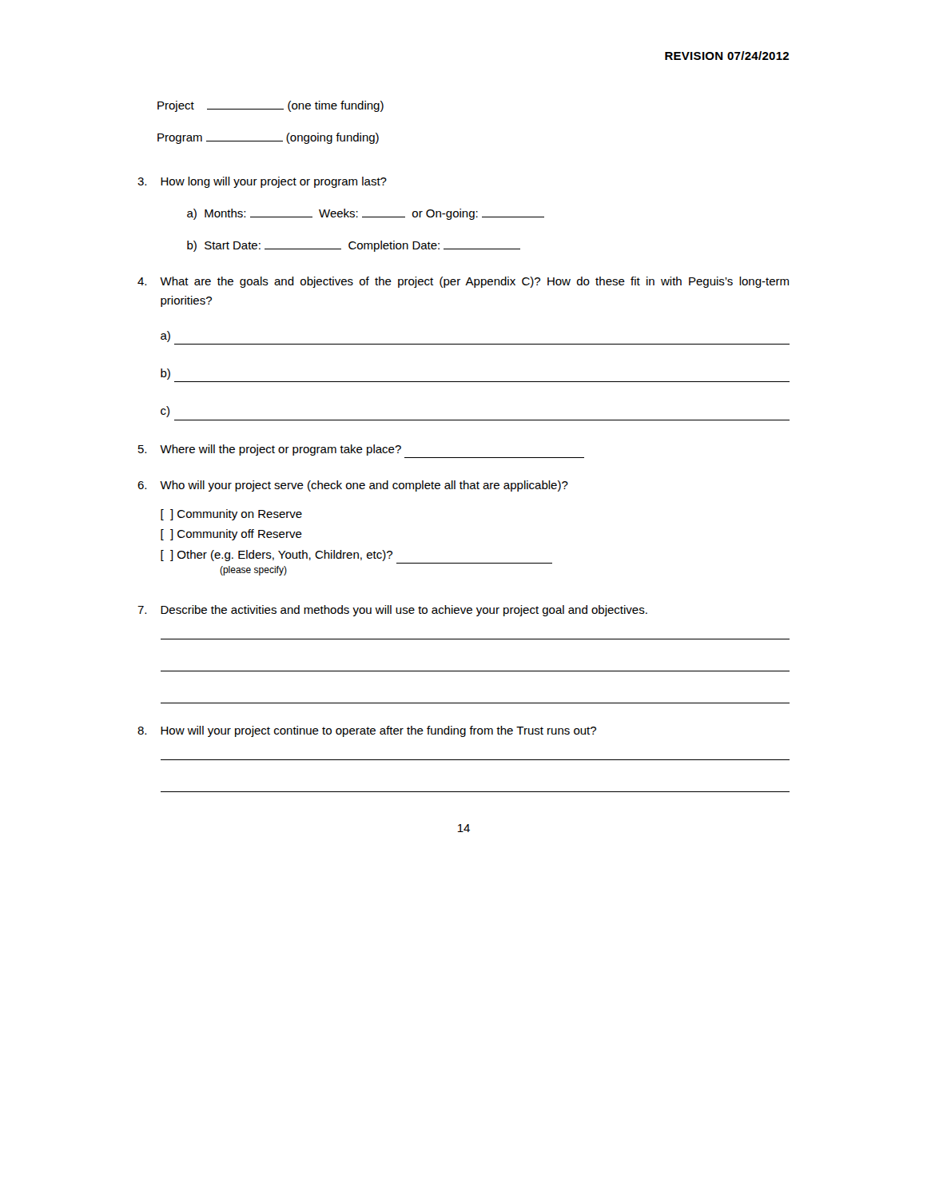REVISION 07/24/2012
Project (one time funding)
Program (ongoing funding)
How long will your project or program last?
a) Months: Weeks: or On-going:
b) Start Date: Completion Date:
What are the goals and objectives of the project (per Appendix C)? How do these fit in with Peguis’s long-term priorities?
a)
b)
c)
Where will the project or program take place?
Who will your project serve (check one and complete all that are applicable)?
[ ] Community on Reserve
[ ] Community off Reserve
[ ] Other (e.g. Elders, Youth, Children, etc)? (please specify)
Describe the activities and methods you will use to achieve your project goal and objectives.
How will your project continue to operate after the funding from the Trust runs out?
14